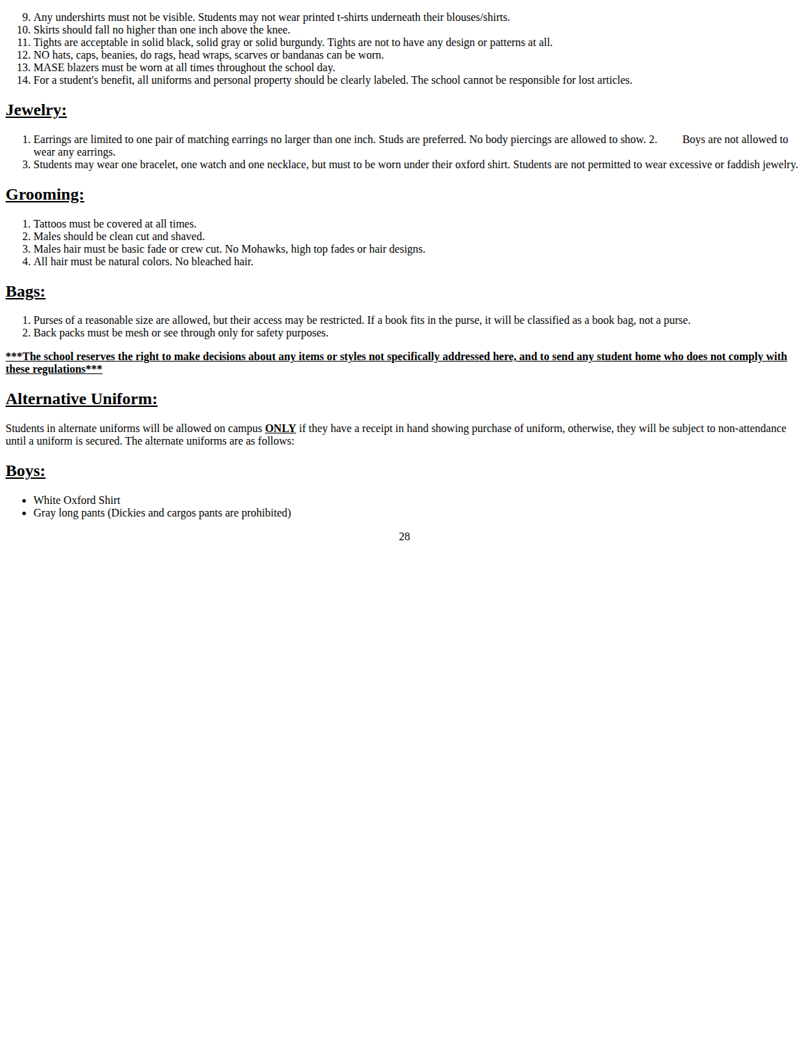Any undershirts must not be visible. Students may not wear printed t-shirts underneath their blouses/shirts.
Skirts should fall no higher than one inch above the knee.
Tights are acceptable in solid black, solid gray or solid burgundy. Tights are not to have any design or patterns at all.
NO hats, caps, beanies, do rags, head wraps, scarves or bandanas can be worn.
MASE blazers must be worn at all times throughout the school day.
For a student's benefit, all uniforms and personal property should be clearly labeled. The school cannot be responsible for lost articles.
Jewelry:
Earrings are limited to one pair of matching earrings no larger than one inch. Studs are preferred. No body piercings are allowed to show. 2. Boys are not allowed to wear any earrings.
Students may wear one bracelet, one watch and one necklace, but must to be worn under their oxford shirt. Students are not permitted to wear excessive or faddish jewelry.
Grooming:
Tattoos must be covered at all times.
Males should be clean cut and shaved.
Males hair must be basic fade or crew cut. No Mohawks, high top fades or hair designs.
All hair must be natural colors. No bleached hair.
Bags:
Purses of a reasonable size are allowed, but their access may be restricted. If a book fits in the purse, it will be classified as a book bag, not a purse.
Back packs must be mesh or see through only for safety purposes.
***The school reserves the right to make decisions about any items or styles not specifically addressed here, and to send any student home who does not comply with these regulations***
Alternative Uniform:
Students in alternate uniforms will be allowed on campus ONLY if they have a receipt in hand showing purchase of uniform, otherwise, they will be subject to non-attendance until a uniform is secured. The alternate uniforms are as follows:
Boys:
White Oxford Shirt
Gray long pants (Dickies and cargos pants are prohibited)
28